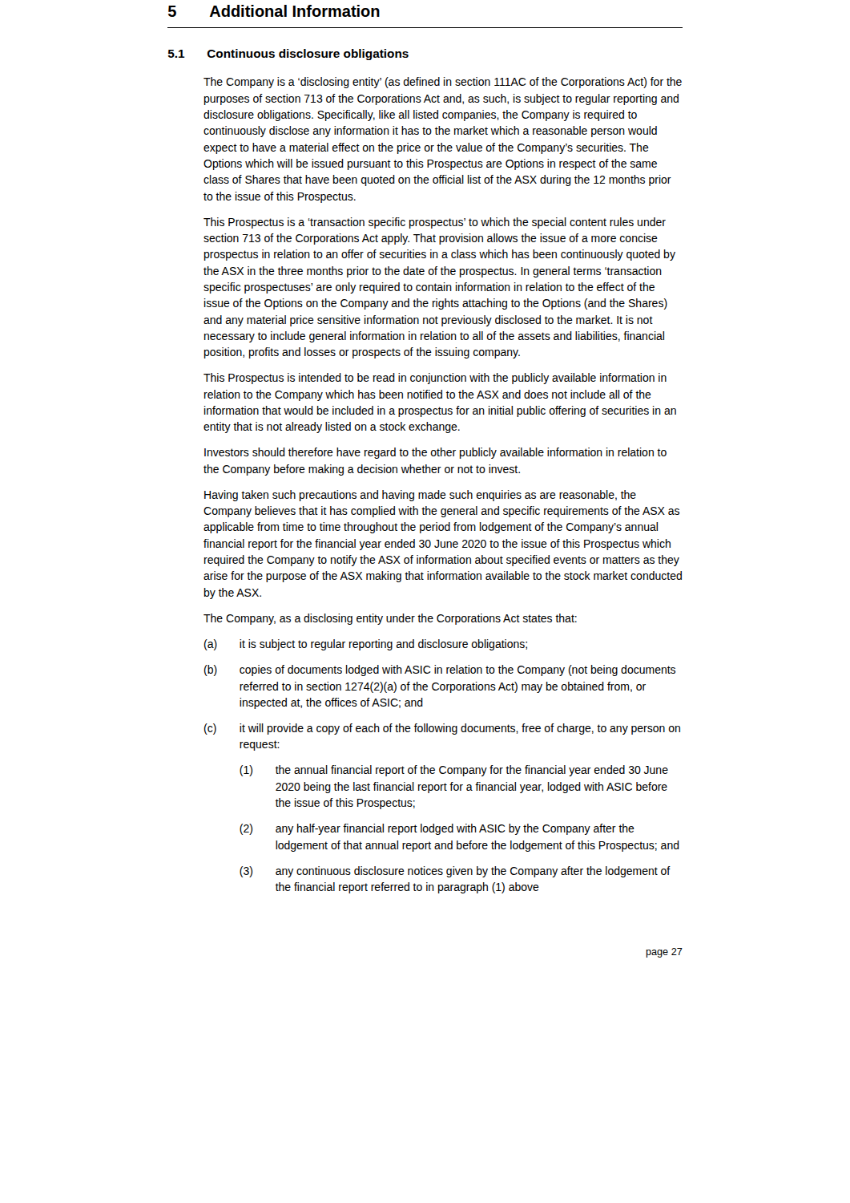5 Additional Information
5.1 Continuous disclosure obligations
The Company is a ‘disclosing entity’ (as defined in section 111AC of the Corporations Act) for the purposes of section 713 of the Corporations Act and, as such, is subject to regular reporting and disclosure obligations. Specifically, like all listed companies, the Company is required to continuously disclose any information it has to the market which a reasonable person would expect to have a material effect on the price or the value of the Company’s securities. The Options which will be issued pursuant to this Prospectus are Options in respect of the same class of Shares that have been quoted on the official list of the ASX during the 12 months prior to the issue of this Prospectus.
This Prospectus is a ‘transaction specific prospectus’ to which the special content rules under section 713 of the Corporations Act apply. That provision allows the issue of a more concise prospectus in relation to an offer of securities in a class which has been continuously quoted by the ASX in the three months prior to the date of the prospectus. In general terms ‘transaction specific prospectuses’ are only required to contain information in relation to the effect of the issue of the Options on the Company and the rights attaching to the Options (and the Shares) and any material price sensitive information not previously disclosed to the market. It is not necessary to include general information in relation to all of the assets and liabilities, financial position, profits and losses or prospects of the issuing company.
This Prospectus is intended to be read in conjunction with the publicly available information in relation to the Company which has been notified to the ASX and does not include all of the information that would be included in a prospectus for an initial public offering of securities in an entity that is not already listed on a stock exchange.
Investors should therefore have regard to the other publicly available information in relation to the Company before making a decision whether or not to invest.
Having taken such precautions and having made such enquiries as are reasonable, the Company believes that it has complied with the general and specific requirements of the ASX as applicable from time to time throughout the period from lodgement of the Company’s annual financial report for the financial year ended 30 June 2020 to the issue of this Prospectus which required the Company to notify the ASX of information about specified events or matters as they arise for the purpose of the ASX making that information available to the stock market conducted by the ASX.
The Company, as a disclosing entity under the Corporations Act states that:
(a) it is subject to regular reporting and disclosure obligations;
(b) copies of documents lodged with ASIC in relation to the Company (not being documents referred to in section 1274(2)(a) of the Corporations Act) may be obtained from, or inspected at, the offices of ASIC; and
(c) it will provide a copy of each of the following documents, free of charge, to any person on request:
(1) the annual financial report of the Company for the financial year ended 30 June 2020 being the last financial report for a financial year, lodged with ASIC before the issue of this Prospectus;
(2) any half-year financial report lodged with ASIC by the Company after the lodgement of that annual report and before the lodgement of this Prospectus; and
(3) any continuous disclosure notices given by the Company after the lodgement of the financial report referred to in paragraph (1) above
page 27